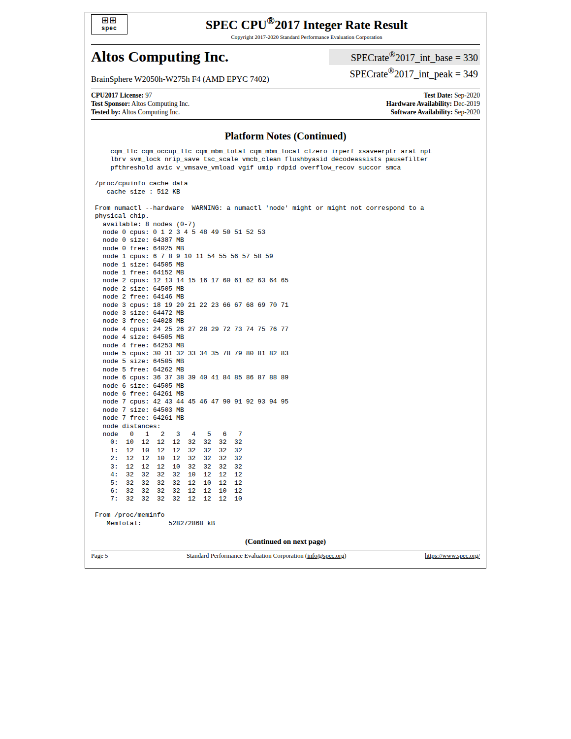⊞⊞
spec
SPEC CPU®2017 Integer Rate Result
Copyright 2017-2020 Standard Performance Evaluation Corporation
Altos Computing Inc.
BrainSphere W2050h-W275h F4 (AMD EPYC 7402)
SPECrate®2017_int_base = 330
SPECrate®2017_int_peak = 349
CPU2017 License: 97
Test Sponsor: Altos Computing Inc.
Tested by: Altos Computing Inc.
Test Date: Sep-2020
Hardware Availability: Dec-2019
Software Availability: Sep-2020
Platform Notes (Continued)
     cqm_llc cqm_occup_llc cqm_mbm_total cqm_mbm_local clzero irperf xsaveerptr arat npt
     lbrv svm_lock nrip_save tsc_scale vmcb_clean flushbyasid decodeassists pausefilter
     pfthreshold avic v_vmsave_vmload vgif umip rdpid overflow_recov succor smca

 /proc/cpuinfo cache data
    cache size : 512 KB

 From numactl --hardware  WARNING: a numactl 'node' might or might not correspond to a
 physical chip.
   available: 8 nodes (0-7)
   node 0 cpus: 0 1 2 3 4 5 48 49 50 51 52 53
   node 0 size: 64387 MB
   node 0 free: 64025 MB
   node 1 cpus: 6 7 8 9 10 11 54 55 56 57 58 59
   node 1 size: 64505 MB
   node 1 free: 64152 MB
   node 2 cpus: 12 13 14 15 16 17 60 61 62 63 64 65
   node 2 size: 64505 MB
   node 2 free: 64146 MB
   node 3 cpus: 18 19 20 21 22 23 66 67 68 69 70 71
   node 3 size: 64472 MB
   node 3 free: 64028 MB
   node 4 cpus: 24 25 26 27 28 29 72 73 74 75 76 77
   node 4 size: 64505 MB
   node 4 free: 64253 MB
   node 5 cpus: 30 31 32 33 34 35 78 79 80 81 82 83
   node 5 size: 64505 MB
   node 5 free: 64262 MB
   node 6 cpus: 36 37 38 39 40 41 84 85 86 87 88 89
   node 6 size: 64505 MB
   node 6 free: 64261 MB
   node 7 cpus: 42 43 44 45 46 47 90 91 92 93 94 95
   node 7 size: 64503 MB
   node 7 free: 64261 MB
   node distances:
   node   0   1   2   3   4   5   6   7
     0:  10  12  12  12  32  32  32  32
     1:  12  10  12  12  32  32  32  32
     2:  12  12  10  12  32  32  32  32
     3:  12  12  12  10  32  32  32  32
     4:  32  32  32  32  10  12  12  12
     5:  32  32  32  32  12  10  12  12
     6:  32  32  32  32  12  12  10  12
     7:  32  32  32  32  12  12  12  10

 From /proc/meminfo
    MemTotal:       528272868 kB
(Continued on next page)
Page 5
Standard Performance Evaluation Corporation (info@spec.org)
https://www.spec.org/